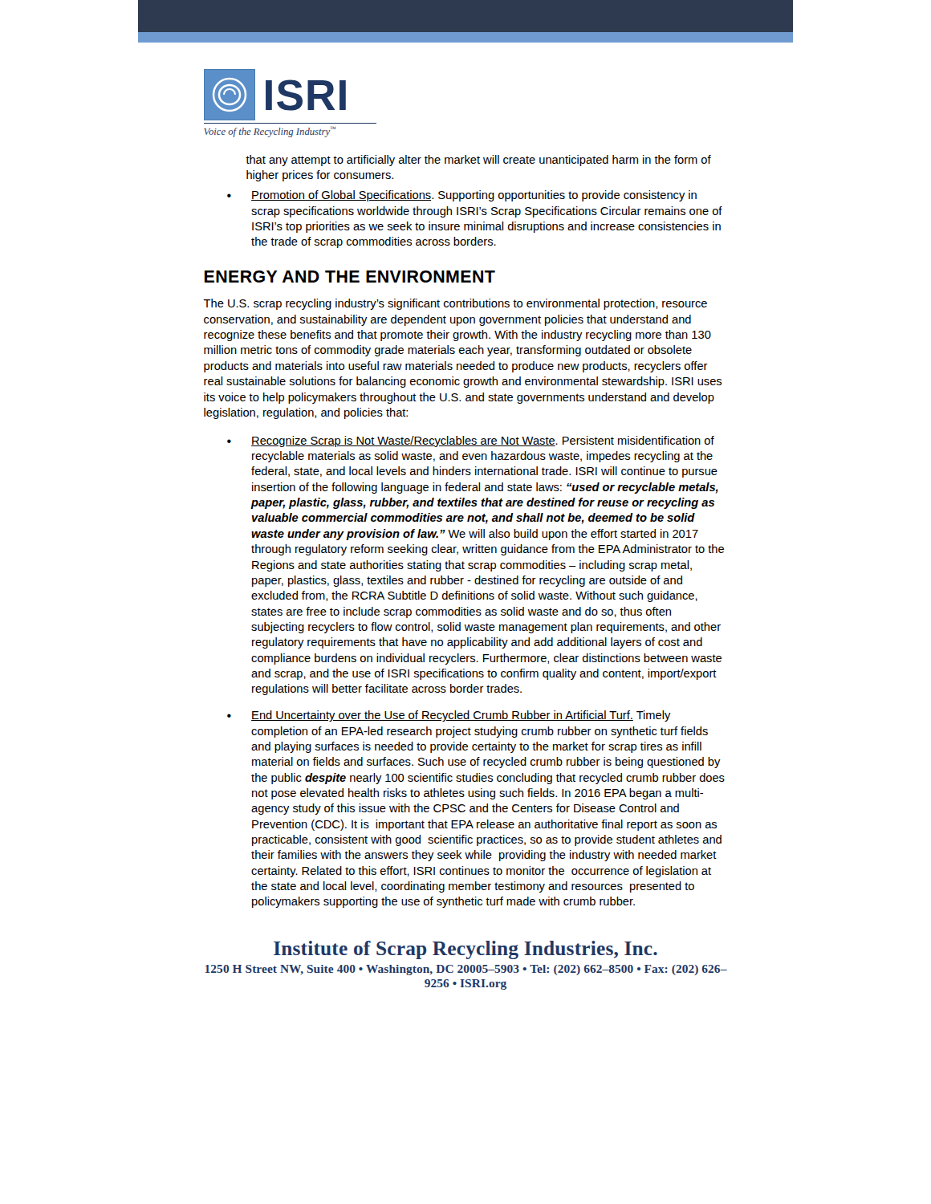ISRI
Voice of the Recycling Industry™
that any attempt to artificially alter the market will create unanticipated harm in the form of higher prices for consumers.
Promotion of Global Specifications. Supporting opportunities to provide consistency in scrap specifications worldwide through ISRI’s Scrap Specifications Circular remains one of ISRI’s top priorities as we seek to insure minimal disruptions and increase consistencies in the trade of scrap commodities across borders.
ENERGY AND THE ENVIRONMENT
The U.S. scrap recycling industry’s significant contributions to environmental protection, resource conservation, and sustainability are dependent upon government policies that understand and recognize these benefits and that promote their growth. With the industry recycling more than 130 million metric tons of commodity grade materials each year, transforming outdated or obsolete products and materials into useful raw materials needed to produce new products, recyclers offer real sustainable solutions for balancing economic growth and environmental stewardship. ISRI uses its voice to help policymakers throughout the U.S. and state governments understand and develop legislation, regulation, and policies that:
Recognize Scrap is Not Waste/Recyclables are Not Waste. Persistent misidentification of recyclable materials as solid waste, and even hazardous waste, impedes recycling at the federal, state, and local levels and hinders international trade. ISRI will continue to pursue insertion of the following language in federal and state laws: “used or recyclable metals, paper, plastic, glass, rubber, and textiles that are destined for reuse or recycling as valuable commercial commodities are not, and shall not be, deemed to be solid waste under any provision of law.” We will also build upon the effort started in 2017 through regulatory reform seeking clear, written guidance from the EPA Administrator to the Regions and state authorities stating that scrap commodities – including scrap metal, paper, plastics, glass, textiles and rubber - destined for recycling are outside of and excluded from, the RCRA Subtitle D definitions of solid waste. Without such guidance, states are free to include scrap commodities as solid waste and do so, thus often subjecting recyclers to flow control, solid waste management plan requirements, and other regulatory requirements that have no applicability and add additional layers of cost and compliance burdens on individual recyclers. Furthermore, clear distinctions between waste and scrap, and the use of ISRI specifications to confirm quality and content, import/export regulations will better facilitate across border trades.
End Uncertainty over the Use of Recycled Crumb Rubber in Artificial Turf. Timely completion of an EPA-led research project studying crumb rubber on synthetic turf fields and playing surfaces is needed to provide certainty to the market for scrap tires as infill material on fields and surfaces. Such use of recycled crumb rubber is being questioned by the public despite nearly 100 scientific studies concluding that recycled crumb rubber does not pose elevated health risks to athletes using such fields. In 2016 EPA began a multi- agency study of this issue with the CPSC and the Centers for Disease Control and Prevention (CDC). It is important that EPA release an authoritative final report as soon as practicable, consistent with good scientific practices, so as to provide student athletes and their families with the answers they seek while providing the industry with needed market certainty. Related to this effort, ISRI continues to monitor the occurrence of legislation at the state and local level, coordinating member testimony and resources presented to policymakers supporting the use of synthetic turf made with crumb rubber.
Institute of Scrap Recycling Industries, Inc.
1250 H Street NW, Suite 400 • Washington, DC 20005–5903 • Tel: (202) 662–8500 • Fax: (202) 626–9256 • ISRI.org